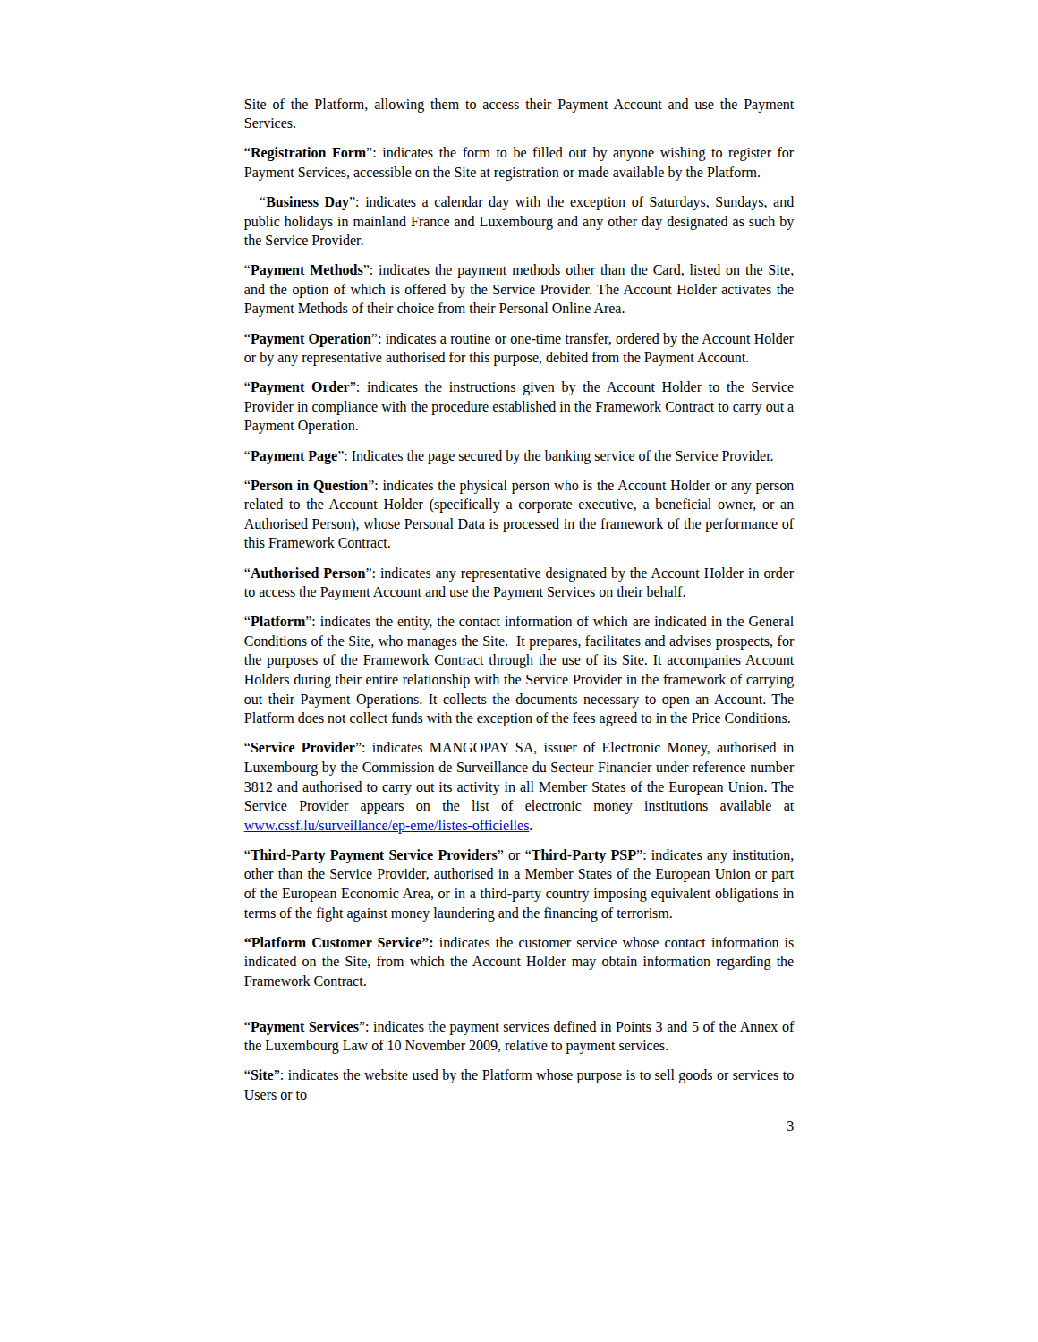Site of the Platform, allowing them to access their Payment Account and use the Payment Services.
“Registration Form”: indicates the form to be filled out by anyone wishing to register for Payment Services, accessible on the Site at registration or made available by the Platform.
“Business Day”: indicates a calendar day with the exception of Saturdays, Sundays, and public holidays in mainland France and Luxembourg and any other day designated as such by the Service Provider.
“Payment Methods”: indicates the payment methods other than the Card, listed on the Site, and the option of which is offered by the Service Provider. The Account Holder activates the Payment Methods of their choice from their Personal Online Area.
“Payment Operation”: indicates a routine or one-time transfer, ordered by the Account Holder or by any representative authorised for this purpose, debited from the Payment Account.
“Payment Order”: indicates the instructions given by the Account Holder to the Service Provider in compliance with the procedure established in the Framework Contract to carry out a Payment Operation.
“Payment Page”: Indicates the page secured by the banking service of the Service Provider.
“Person in Question”: indicates the physical person who is the Account Holder or any person related to the Account Holder (specifically a corporate executive, a beneficial owner, or an Authorised Person), whose Personal Data is processed in the framework of the performance of this Framework Contract.
“Authorised Person”: indicates any representative designated by the Account Holder in order to access the Payment Account and use the Payment Services on their behalf.
“Platform”: indicates the entity, the contact information of which are indicated in the General Conditions of the Site, who manages the Site. It prepares, facilitates and advises prospects, for the purposes of the Framework Contract through the use of its Site. It accompanies Account Holders during their entire relationship with the Service Provider in the framework of carrying out their Payment Operations. It collects the documents necessary to open an Account. The Platform does not collect funds with the exception of the fees agreed to in the Price Conditions.
“Service Provider”: indicates MANGOPAY SA, issuer of Electronic Money, authorised in Luxembourg by the Commission de Surveillance du Secteur Financier under reference number 3812 and authorised to carry out its activity in all Member States of the European Union. The Service Provider appears on the list of electronic money institutions available at www.cssf.lu/surveillance/ep-eme/listes-officielles.
“Third-Party Payment Service Providers” or “Third-Party PSP”: indicates any institution, other than the Service Provider, authorised in a Member States of the European Union or part of the European Economic Area, or in a third-party country imposing equivalent obligations in terms of the fight against money laundering and the financing of terrorism.
“Platform Customer Service”: indicates the customer service whose contact information is indicated on the Site, from which the Account Holder may obtain information regarding the Framework Contract.
“Payment Services”: indicates the payment services defined in Points 3 and 5 of the Annex of the Luxembourg Law of 10 November 2009, relative to payment services.
“Site”: indicates the website used by the Platform whose purpose is to sell goods or services to Users or to
3